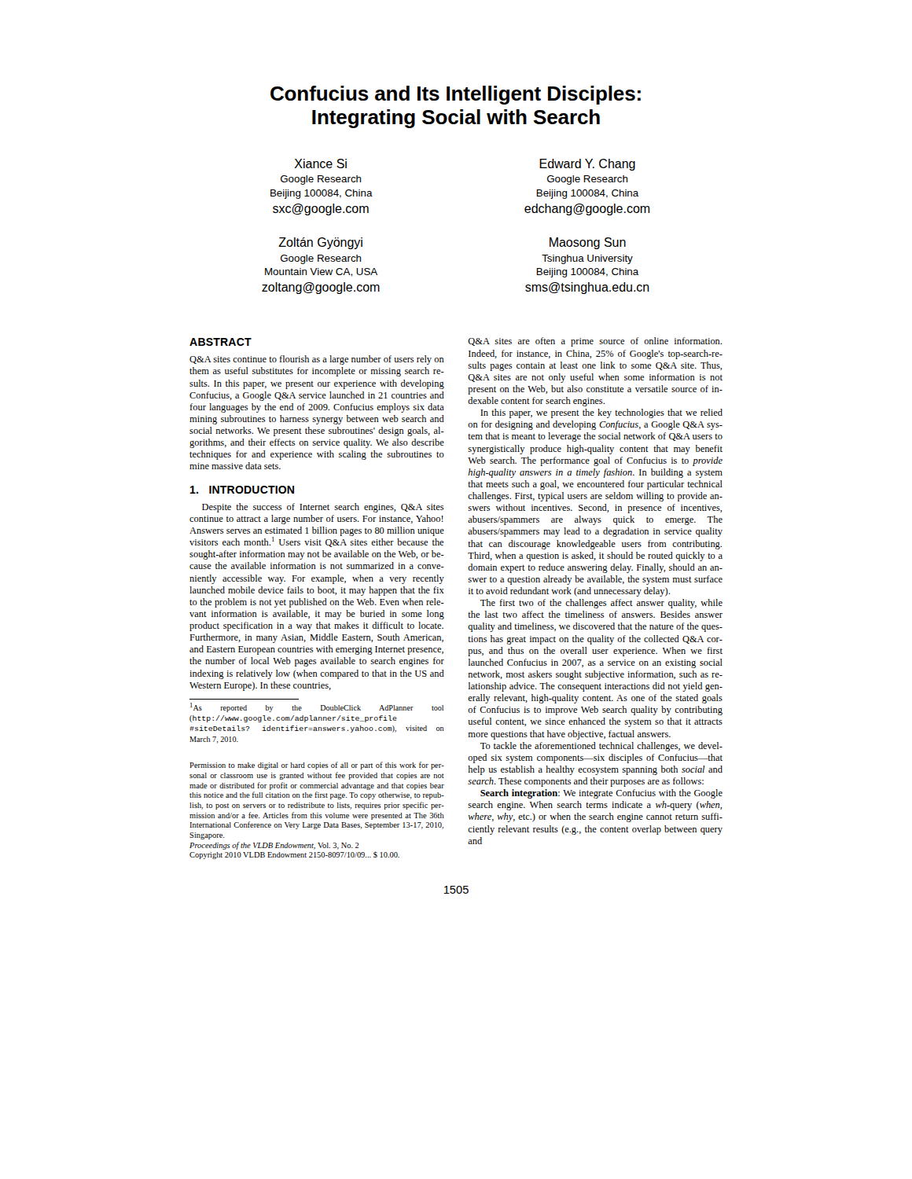Confucius and Its Intelligent Disciples:
Integrating Social with Search
| Xiance Si Google Research Beijing 100084, China sxc@google.com | Edward Y. Chang Google Research Beijing 100084, China edchang@google.com |
| Zoltán Gyöngyi Google Research Mountain View CA, USA zoltang@google.com | Maosong Sun Tsinghua University Beijing 100084, China sms@tsinghua.edu.cn |
ABSTRACT
Q&A sites continue to flourish as a large number of users rely on them as useful substitutes for incomplete or missing search results. In this paper, we present our experience with developing Confucius, a Google Q&A service launched in 21 countries and four languages by the end of 2009. Confucius employs six data mining subroutines to harness synergy between web search and social networks. We present these subroutines' design goals, algorithms, and their effects on service quality. We also describe techniques for and experience with scaling the subroutines to mine massive data sets.
1. INTRODUCTION
Despite the success of Internet search engines, Q&A sites continue to attract a large number of users. For instance, Yahoo! Answers serves an estimated 1 billion pages to 80 million unique visitors each month.1 Users visit Q&A sites either because the sought-after information may not be available on the Web, or because the available information is not summarized in a conveniently accessible way. For example, when a very recently launched mobile device fails to boot, it may happen that the fix to the problem is not yet published on the Web. Even when relevant information is available, it may be buried in some long product specification in a way that makes it difficult to locate. Furthermore, in many Asian, Middle Eastern, South American, and Eastern European countries with emerging Internet presence, the number of local Web pages available to search engines for indexing is relatively low (when compared to that in the US and Western Europe). In these countries,
1As reported by the DoubleClick AdPlanner tool (http://www.google.com/adplanner/site_profile #siteDetails? identifier=answers.yahoo.com), visited on March 7, 2010.
Permission to make digital or hard copies of all or part of this work for personal or classroom use is granted without fee provided that copies are not made or distributed for profit or commercial advantage and that copies bear this notice and the full citation on the first page. To copy otherwise, to republish, to post on servers or to redistribute to lists, requires prior specific permission and/or a fee. Articles from this volume were presented at The 36th International Conference on Very Large Data Bases, September 13-17, 2010, Singapore.
Proceedings of the VLDB Endowment, Vol. 3, No. 2
Copyright 2010 VLDB Endowment 2150-8097/10/09... $ 10.00.
Q&A sites are often a prime source of online information. Indeed, for instance, in China, 25% of Google's top-search-results pages contain at least one link to some Q&A site. Thus, Q&A sites are not only useful when some information is not present on the Web, but also constitute a versatile source of indexable content for search engines.
In this paper, we present the key technologies that we relied on for designing and developing Confucius, a Google Q&A system that is meant to leverage the social network of Q&A users to synergistically produce high-quality content that may benefit Web search. The performance goal of Confucius is to provide high-quality answers in a timely fashion. In building a system that meets such a goal, we encountered four particular technical challenges. First, typical users are seldom willing to provide answers without incentives. Second, in presence of incentives, abusers/spammers are always quick to emerge. The abusers/spammers may lead to a degradation in service quality that can discourage knowledgeable users from contributing. Third, when a question is asked, it should be routed quickly to a domain expert to reduce answering delay. Finally, should an answer to a question already be available, the system must surface it to avoid redundant work (and unnecessary delay).
The first two of the challenges affect answer quality, while the last two affect the timeliness of answers. Besides answer quality and timeliness, we discovered that the nature of the questions has great impact on the quality of the collected Q&A corpus, and thus on the overall user experience. When we first launched Confucius in 2007, as a service on an existing social network, most askers sought subjective information, such as relationship advice. The consequent interactions did not yield generally relevant, high-quality content. As one of the stated goals of Confucius is to improve Web search quality by contributing useful content, we since enhanced the system so that it attracts more questions that have objective, factual answers.
To tackle the aforementioned technical challenges, we developed six system components—six disciples of Confucius—that help us establish a healthy ecosystem spanning both social and search. These components and their purposes are as follows:
Search integration: We integrate Confucius with the Google search engine. When search terms indicate a wh-query (when, where, why, etc.) or when the search engine cannot return sufficiently relevant results (e.g., the content overlap between query and
1505